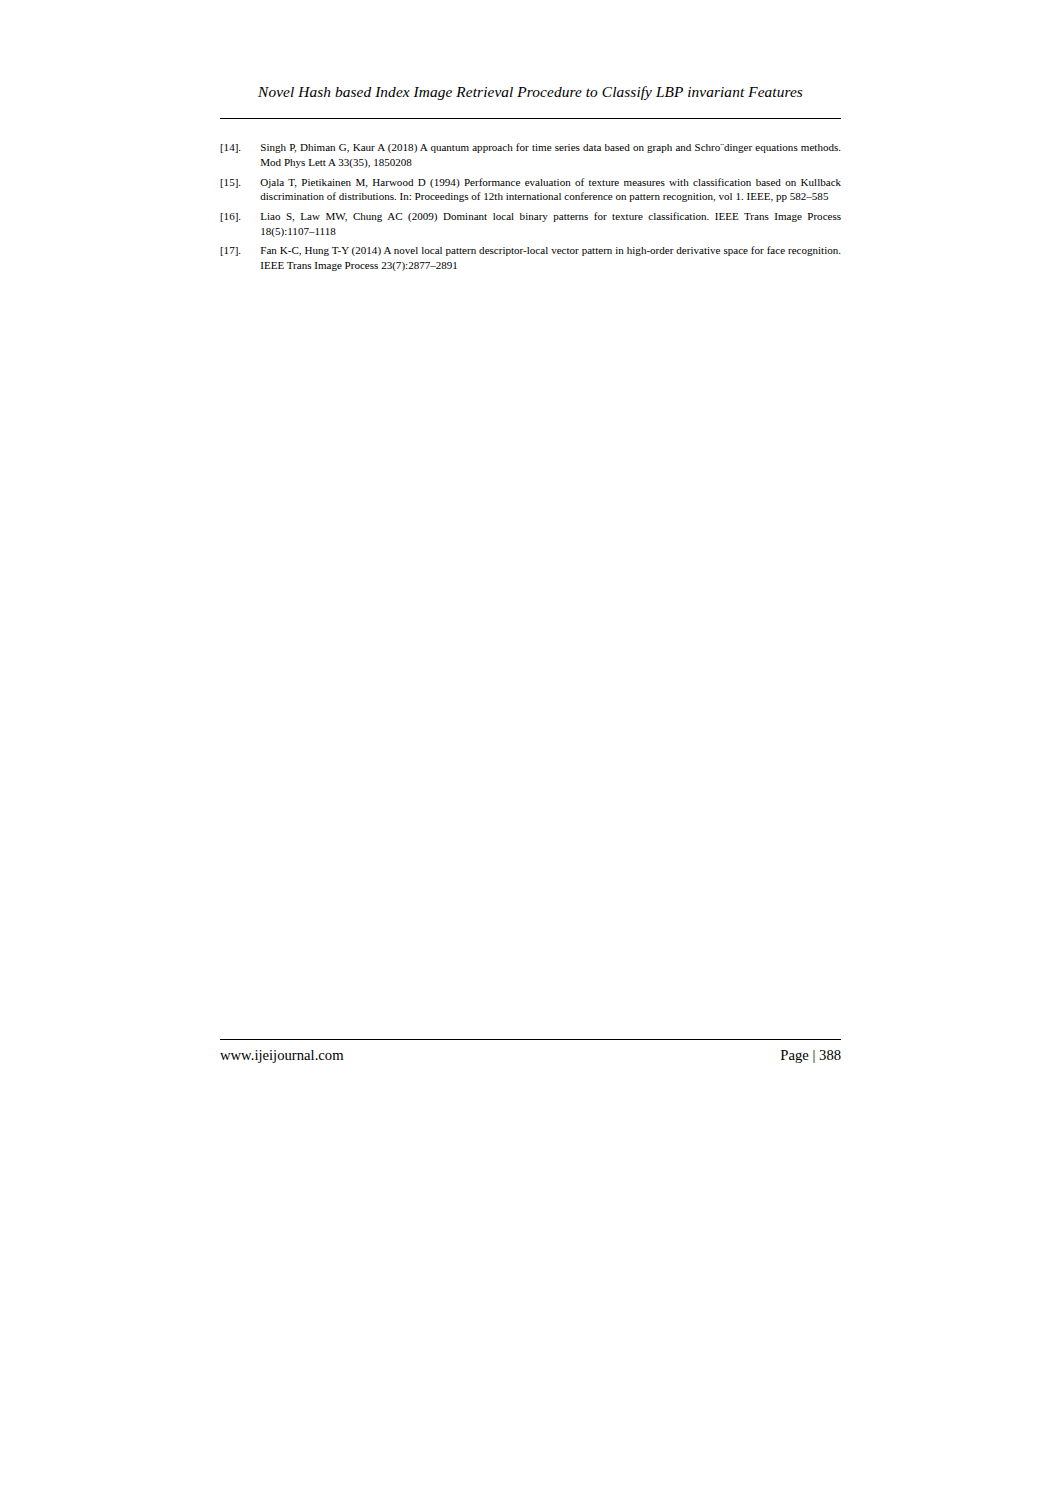Novel Hash based Index Image Retrieval Procedure to Classify LBP invariant Features
[14]. Singh P, Dhiman G, Kaur A (2018) A quantum approach for time series data based on graph and Schro¨dinger equations methods. Mod Phys Lett A 33(35), 1850208
[15]. Ojala T, Pietikainen M, Harwood D (1994) Performance evaluation of texture measures with classification based on Kullback discrimination of distributions. In: Proceedings of 12th international conference on pattern recognition, vol 1. IEEE, pp 582–585
[16]. Liao S, Law MW, Chung AC (2009) Dominant local binary patterns for texture classification. IEEE Trans Image Process 18(5):1107–1118
[17]. Fan K-C, Hung T-Y (2014) A novel local pattern descriptor-local vector pattern in high-order derivative space for face recognition. IEEE Trans Image Process 23(7):2877–2891
www.ijeijournal.com Page | 388